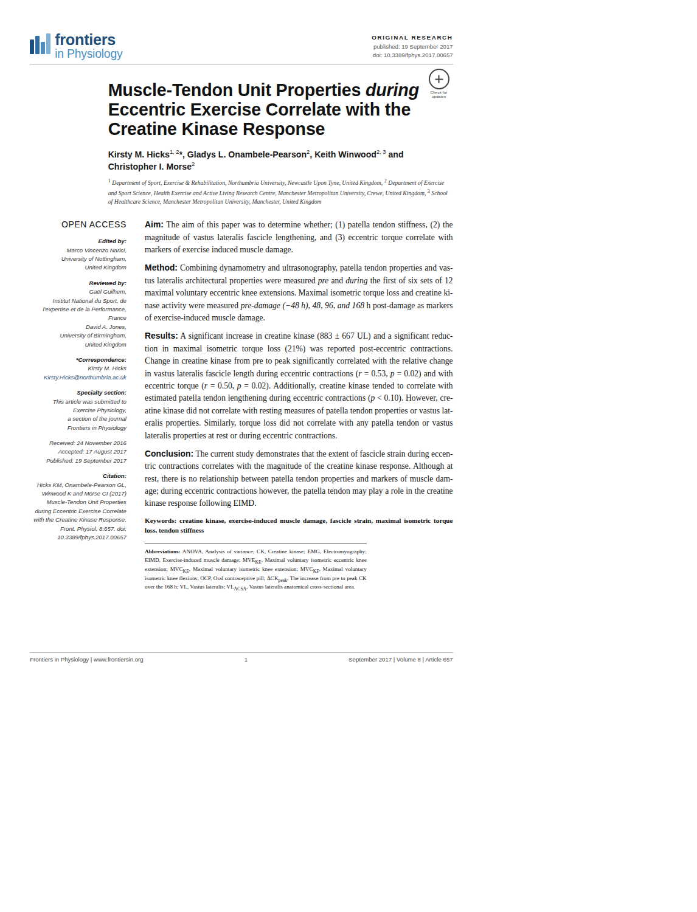frontiers
in Physiology
ORIGINAL RESEARCH
published: 19 September 2017
doi: 10.3389/fphys.2017.00657
Check for
updates
Muscle-Tendon Unit Properties during Eccentric Exercise Correlate with the Creatine Kinase Response
Kirsty M. Hicks1, 2*, Gladys L. Onambele-Pearson2, Keith Winwood2, 3 and Christopher I. Morse2
1 Department of Sport, Exercise & Rehabilitation, Northumbria University, Newcastle Upon Tyne, United Kingdom, 2 Department of Exercise and Sport Science, Health Exercise and Active Living Research Centre, Manchester Metropolitan University, Crewe, United Kingdom, 3 School of Healthcare Science, Manchester Metropolitan University, Manchester, United Kingdom
OPEN ACCESS
Edited by:
Marco Vincenzo Narici,
University of Nottingham,
United Kingdom
Reviewed by:
Gaël Guilhem,
Institut National du Sport, de l'expertise et de la Performance,
France
David A. Jones,
University of Birmingham,
United Kingdom
*Correspondence:
Kirsty M. Hicks
Kirsty.Hicks@northumbria.ac.uk
Specialty section:
This article was submitted to Exercise Physiology,
a section of the journal
Frontiers in Physiology
Received: 24 November 2016
Accepted: 17 August 2017
Published: 19 September 2017
Citation:
Hicks KM, Onambele-Pearson GL, Winwood K and Morse CI (2017) Muscle-Tendon Unit Properties during Eccentric Exercise Correlate with the Creatine Kinase Response. Front. Physiol. 8:657. doi: 10.3389/fphys.2017.00657
Aim: The aim of this paper was to determine whether; (1) patella tendon stiffness, (2) the magnitude of vastus lateralis fascicle lengthening, and (3) eccentric torque correlate with markers of exercise induced muscle damage.
Method: Combining dynamometry and ultrasonography, patella tendon properties and vastus lateralis architectural properties were measured pre and during the first of six sets of 12 maximal voluntary eccentric knee extensions. Maximal isometric torque loss and creatine kinase activity were measured pre-damage (−48 h), 48, 96, and 168 h post-damage as markers of exercise-induced muscle damage.
Results: A significant increase in creatine kinase (883 ± 667 UL) and a significant reduction in maximal isometric torque loss (21%) was reported post-eccentric contractions. Change in creatine kinase from pre to peak significantly correlated with the relative change in vastus lateralis fascicle length during eccentric contractions (r = 0.53, p = 0.02) and with eccentric torque (r = 0.50, p = 0.02). Additionally, creatine kinase tended to correlate with estimated patella tendon lengthening during eccentric contractions (p < 0.10). However, creatine kinase did not correlate with resting measures of patella tendon properties or vastus lateralis properties. Similarly, torque loss did not correlate with any patella tendon or vastus lateralis properties at rest or during eccentric contractions.
Conclusion: The current study demonstrates that the extent of fascicle strain during eccentric contractions correlates with the magnitude of the creatine kinase response. Although at rest, there is no relationship between patella tendon properties and markers of muscle damage; during eccentric contractions however, the patella tendon may play a role in the creatine kinase response following EIMD.
Keywords: creatine kinase, exercise-induced muscle damage, fascicle strain, maximal isometric torque loss, tendon stiffness
Abbreviations: ANOVA, Analysis of variance; CK, Creatine kinase; EMG, Electromyography; EIMD, Exercise-induced muscle damage; MVEKE, Maximal voluntary isometric eccentric knee extension; MVCKE, Maximal voluntary isometric knee extension; MVCKF, Maximal voluntary isometric knee flexions; OCP, Oral contraceptive pill; ΔCKpeak, The increase from pre to peak CK over the 168 h; VL, Vastus lateralis; VLACSA, Vastus lateralis anatomical cross-sectional area.
Frontiers in Physiology | www.frontiersin.org
1
September 2017 | Volume 8 | Article 657